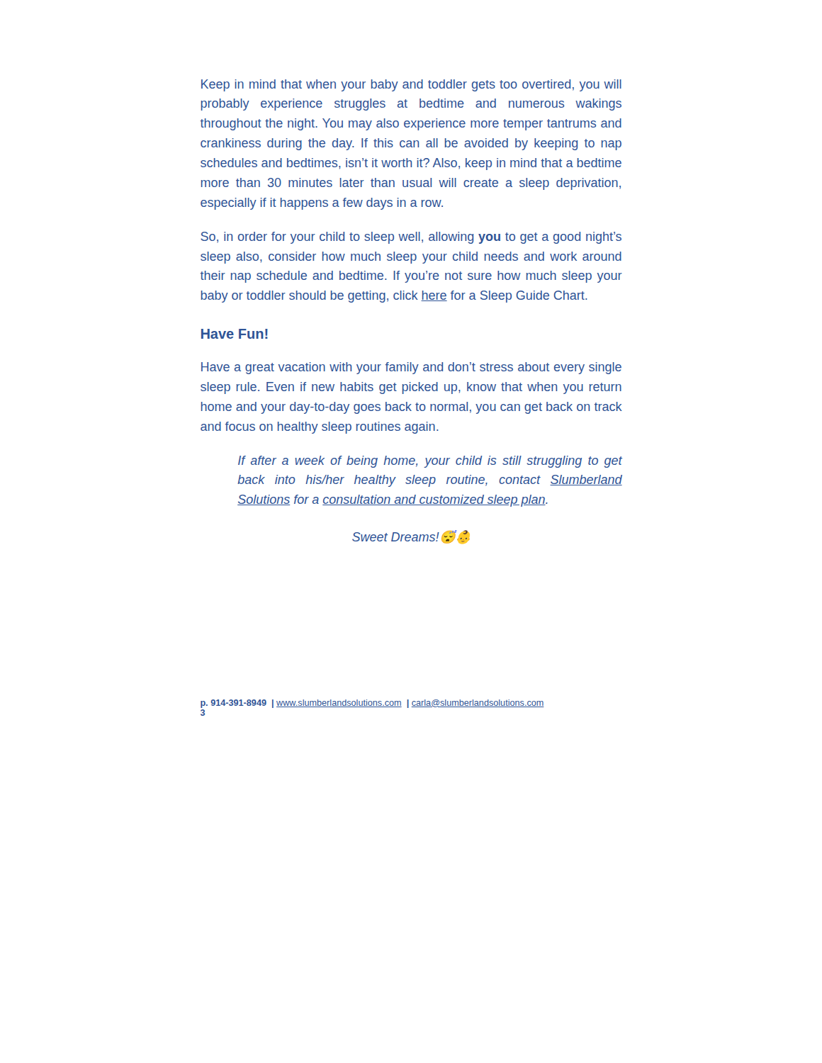Keep in mind that when your baby and toddler gets too overtired, you will probably experience struggles at bedtime and numerous wakings throughout the night. You may also experience more temper tantrums and crankiness during the day. If this can all be avoided by keeping to nap schedules and bedtimes, isn’t it worth it? Also, keep in mind that a bedtime more than 30 minutes later than usual will create a sleep deprivation, especially if it happens a few days in a row.
So, in order for your child to sleep well, allowing you to get a good night’s sleep also, consider how much sleep your child needs and work around their nap schedule and bedtime. If you’re not sure how much sleep your baby or toddler should be getting, click here for a Sleep Guide Chart.
Have Fun!
Have a great vacation with your family and don’t stress about every single sleep rule. Even if new habits get picked up, know that when you return home and your day-to-day goes back to normal, you can get back on track and focus on healthy sleep routines again.
If after a week of being home, your child is still struggling to get back into his/her healthy sleep routine, contact Slumberland Solutions for a consultation and customized sleep plan.
Sweet Dreams!😴👶
p. 914-391-8949 | www.slumberlandsolutions.com | carla@slumberlandsolutions.com 3